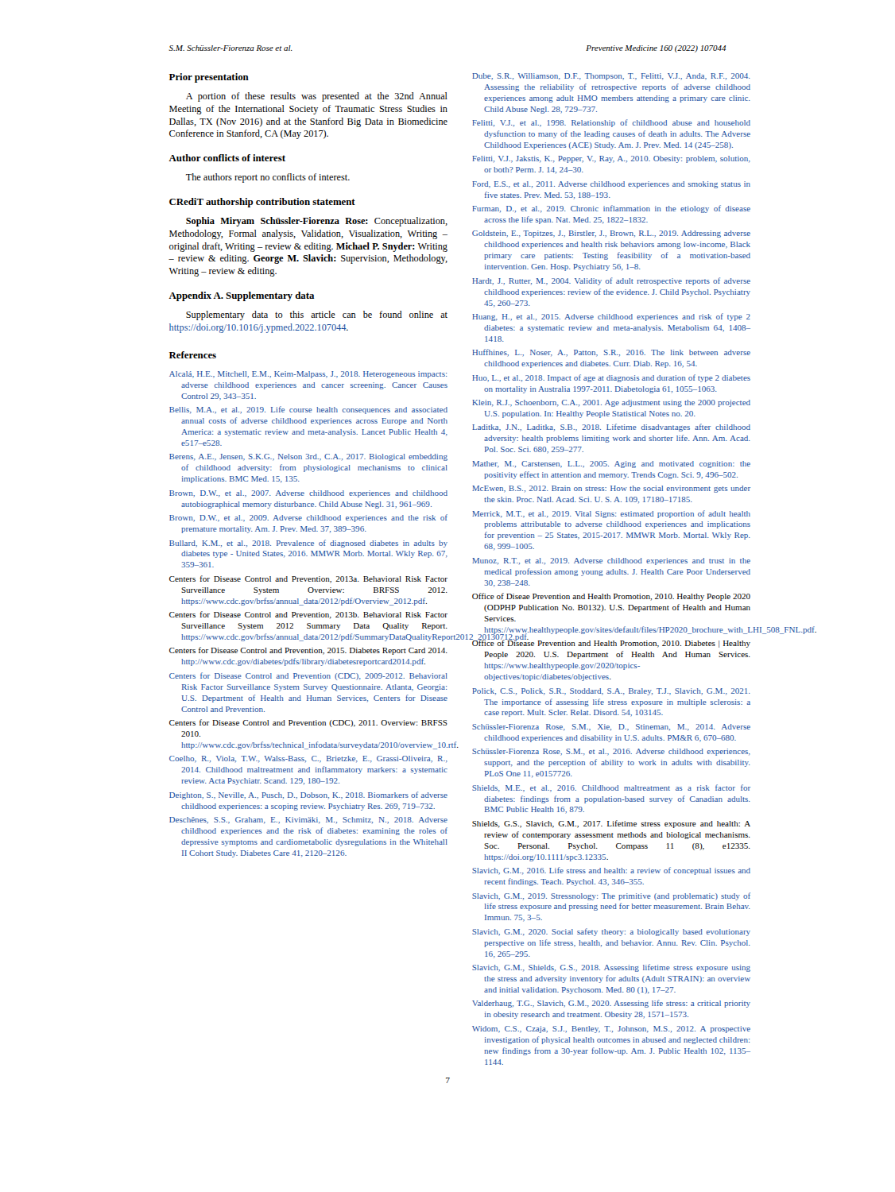S.M. Schüssler-Fiorenza Rose et al.
Preventive Medicine 160 (2022) 107044
Prior presentation
A portion of these results was presented at the 32nd Annual Meeting of the International Society of Traumatic Stress Studies in Dallas, TX (Nov 2016) and at the Stanford Big Data in Biomedicine Conference in Stanford, CA (May 2017).
Author conflicts of interest
The authors report no conflicts of interest.
CRediT authorship contribution statement
Sophia Miryam Schüssler-Fiorenza Rose: Conceptualization, Methodology, Formal analysis, Validation, Visualization, Writing – original draft, Writing – review & editing. Michael P. Snyder: Writing – review & editing. George M. Slavich: Supervision, Methodology, Writing – review & editing.
Appendix A. Supplementary data
Supplementary data to this article can be found online at https://doi.org/10.1016/j.ypmed.2022.107044.
References
Alcalá, H.E., Mitchell, E.M., Keim-Malpass, J., 2018. Heterogeneous impacts: adverse childhood experiences and cancer screening. Cancer Causes Control 29, 343–351.
Bellis, M.A., et al., 2019. Life course health consequences and associated annual costs of adverse childhood experiences across Europe and North America: a systematic review and meta-analysis. Lancet Public Health 4, e517–e528.
Berens, A.E., Jensen, S.K.G., Nelson 3rd., C.A., 2017. Biological embedding of childhood adversity: from physiological mechanisms to clinical implications. BMC Med. 15, 135.
Brown, D.W., et al., 2007. Adverse childhood experiences and childhood autobiographical memory disturbance. Child Abuse Negl. 31, 961–969.
Brown, D.W., et al., 2009. Adverse childhood experiences and the risk of premature mortality. Am. J. Prev. Med. 37, 389–396.
Bullard, K.M., et al., 2018. Prevalence of diagnosed diabetes in adults by diabetes type - United States, 2016. MMWR Morb. Mortal. Wkly Rep. 67, 359–361.
Centers for Disease Control and Prevention, 2013a. Behavioral Risk Factor Surveillance System Overview: BRFSS 2012. https://www.cdc.gov/brfss/annual_data/2012/pdf/Overview_2012.pdf.
Centers for Disease Control and Prevention, 2013b. Behavioral Risk Factor Surveillance System 2012 Summary Data Quality Report. https://www.cdc.gov/brfss/annual_data/2012/pdf/SummaryDataQualityReport2012_20130712.pdf.
Centers for Disease Control and Prevention, 2015. Diabetes Report Card 2014. http://www.cdc.gov/diabetes/pdfs/library/diabetesreportcard2014.pdf.
Centers for Disease Control and Prevention (CDC), 2009-2012. Behavioral Risk Factor Surveillance System Survey Questionnaire. Atlanta, Georgia: U.S. Department of Health and Human Services, Centers for Disease Control and Prevention.
Centers for Disease Control and Prevention (CDC), 2011. Overview: BRFSS 2010. http://www.cdc.gov/brfss/technical_infodata/surveydata/2010/overview_10.rtf.
Coelho, R., Viola, T.W., Walss-Bass, C., Brietzke, E., Grassi-Oliveira, R., 2014. Childhood maltreatment and inflammatory markers: a systematic review. Acta Psychiatr. Scand. 129, 180–192.
Deighton, S., Neville, A., Pusch, D., Dobson, K., 2018. Biomarkers of adverse childhood experiences: a scoping review. Psychiatry Res. 269, 719–732.
Deschênes, S.S., Graham, E., Kivimäki, M., Schmitz, N., 2018. Adverse childhood experiences and the risk of diabetes: examining the roles of depressive symptoms and cardiometabolic dysregulations in the Whitehall II Cohort Study. Diabetes Care 41, 2120–2126.
Dube, S.R., Williamson, D.F., Thompson, T., Felitti, V.J., Anda, R.F., 2004. Assessing the reliability of retrospective reports of adverse childhood experiences among adult HMO members attending a primary care clinic. Child Abuse Negl. 28, 729–737.
Felitti, V.J., et al., 1998. Relationship of childhood abuse and household dysfunction to many of the leading causes of death in adults. The Adverse Childhood Experiences (ACE) Study. Am. J. Prev. Med. 14 (245–258).
Felitti, V.J., Jakstis, K., Pepper, V., Ray, A., 2010. Obesity: problem, solution, or both? Perm. J. 14, 24–30.
Ford, E.S., et al., 2011. Adverse childhood experiences and smoking status in five states. Prev. Med. 53, 188–193.
Furman, D., et al., 2019. Chronic inflammation in the etiology of disease across the life span. Nat. Med. 25, 1822–1832.
Goldstein, E., Topitzes, J., Birstler, J., Brown, R.L., 2019. Addressing adverse childhood experiences and health risk behaviors among low-income, Black primary care patients: Testing feasibility of a motivation-based intervention. Gen. Hosp. Psychiatry 56, 1–8.
Hardt, J., Rutter, M., 2004. Validity of adult retrospective reports of adverse childhood experiences: review of the evidence. J. Child Psychol. Psychiatry 45, 260–273.
Huang, H., et al., 2015. Adverse childhood experiences and risk of type 2 diabetes: a systematic review and meta-analysis. Metabolism 64, 1408–1418.
Huffhines, L., Noser, A., Patton, S.R., 2016. The link between adverse childhood experiences and diabetes. Curr. Diab. Rep. 16, 54.
Huo, L., et al., 2018. Impact of age at diagnosis and duration of type 2 diabetes on mortality in Australia 1997-2011. Diabetologia 61, 1055–1063.
Klein, R.J., Schoenborn, C.A., 2001. Age adjustment using the 2000 projected U.S. population. In: Healthy People Statistical Notes no. 20.
Laditka, J.N., Laditka, S.B., 2018. Lifetime disadvantages after childhood adversity: health problems limiting work and shorter life. Ann. Am. Acad. Pol. Soc. Sci. 680, 259–277.
Mather, M., Carstensen, L.L., 2005. Aging and motivated cognition: the positivity effect in attention and memory. Trends Cogn. Sci. 9, 496–502.
McEwen, B.S., 2012. Brain on stress: How the social environment gets under the skin. Proc. Natl. Acad. Sci. U. S. A. 109, 17180–17185.
Merrick, M.T., et al., 2019. Vital Signs: estimated proportion of adult health problems attributable to adverse childhood experiences and implications for prevention – 25 States, 2015-2017. MMWR Morb. Mortal. Wkly Rep. 68, 999–1005.
Munoz, R.T., et al., 2019. Adverse childhood experiences and trust in the medical profession among young adults. J. Health Care Poor Underserved 30, 238–248.
Office of Diseae Prevention and Health Promotion, 2010. Healthy People 2020 (ODPHP Publication No. B0132). U.S. Department of Health and Human Services. https://www.healthypeople.gov/sites/default/files/HP2020_brochure_with_LHI_508_FNL.pdf.
Office of Disease Prevention and Health Promotion, 2010. Diabetes | Healthy People 2020. U.S. Department of Health And Human Services. https://www.healthypeople.gov/2020/topics-objectives/topic/diabetes/objectives.
Polick, C.S., Polick, S.R., Stoddard, S.A., Braley, T.J., Slavich, G.M., 2021. The importance of assessing life stress exposure in multiple sclerosis: a case report. Mult. Scler. Relat. Disord. 54, 103145.
Schüssler-Fiorenza Rose, S.M., Xie, D., Stineman, M., 2014. Adverse childhood experiences and disability in U.S. adults. PM&R 6, 670–680.
Schüssler-Fiorenza Rose, S.M., et al., 2016. Adverse childhood experiences, support, and the perception of ability to work in adults with disability. PLoS One 11, e0157726.
Shields, M.E., et al., 2016. Childhood maltreatment as a risk factor for diabetes: findings from a population-based survey of Canadian adults. BMC Public Health 16, 879.
Shields, G.S., Slavich, G.M., 2017. Lifetime stress exposure and health: A review of contemporary assessment methods and biological mechanisms. Soc. Personal. Psychol. Compass 11 (8), e12335. https://doi.org/10.1111/spc3.12335.
Slavich, G.M., 2016. Life stress and health: a review of conceptual issues and recent findings. Teach. Psychol. 43, 346–355.
Slavich, G.M., 2019. Stressnology: The primitive (and problematic) study of life stress exposure and pressing need for better measurement. Brain Behav. Immun. 75, 3–5.
Slavich, G.M., 2020. Social safety theory: a biologically based evolutionary perspective on life stress, health, and behavior. Annu. Rev. Clin. Psychol. 16, 265–295.
Slavich, G.M., Shields, G.S., 2018. Assessing lifetime stress exposure using the stress and adversity inventory for adults (Adult STRAIN): an overview and initial validation. Psychosom. Med. 80 (1), 17–27.
Valderhaug, T.G., Slavich, G.M., 2020. Assessing life stress: a critical priority in obesity research and treatment. Obesity 28, 1571–1573.
Widom, C.S., Czaja, S.J., Bentley, T., Johnson, M.S., 2012. A prospective investigation of physical health outcomes in abused and neglected children: new findings from a 30-year follow-up. Am. J. Public Health 102, 1135–1144.
7